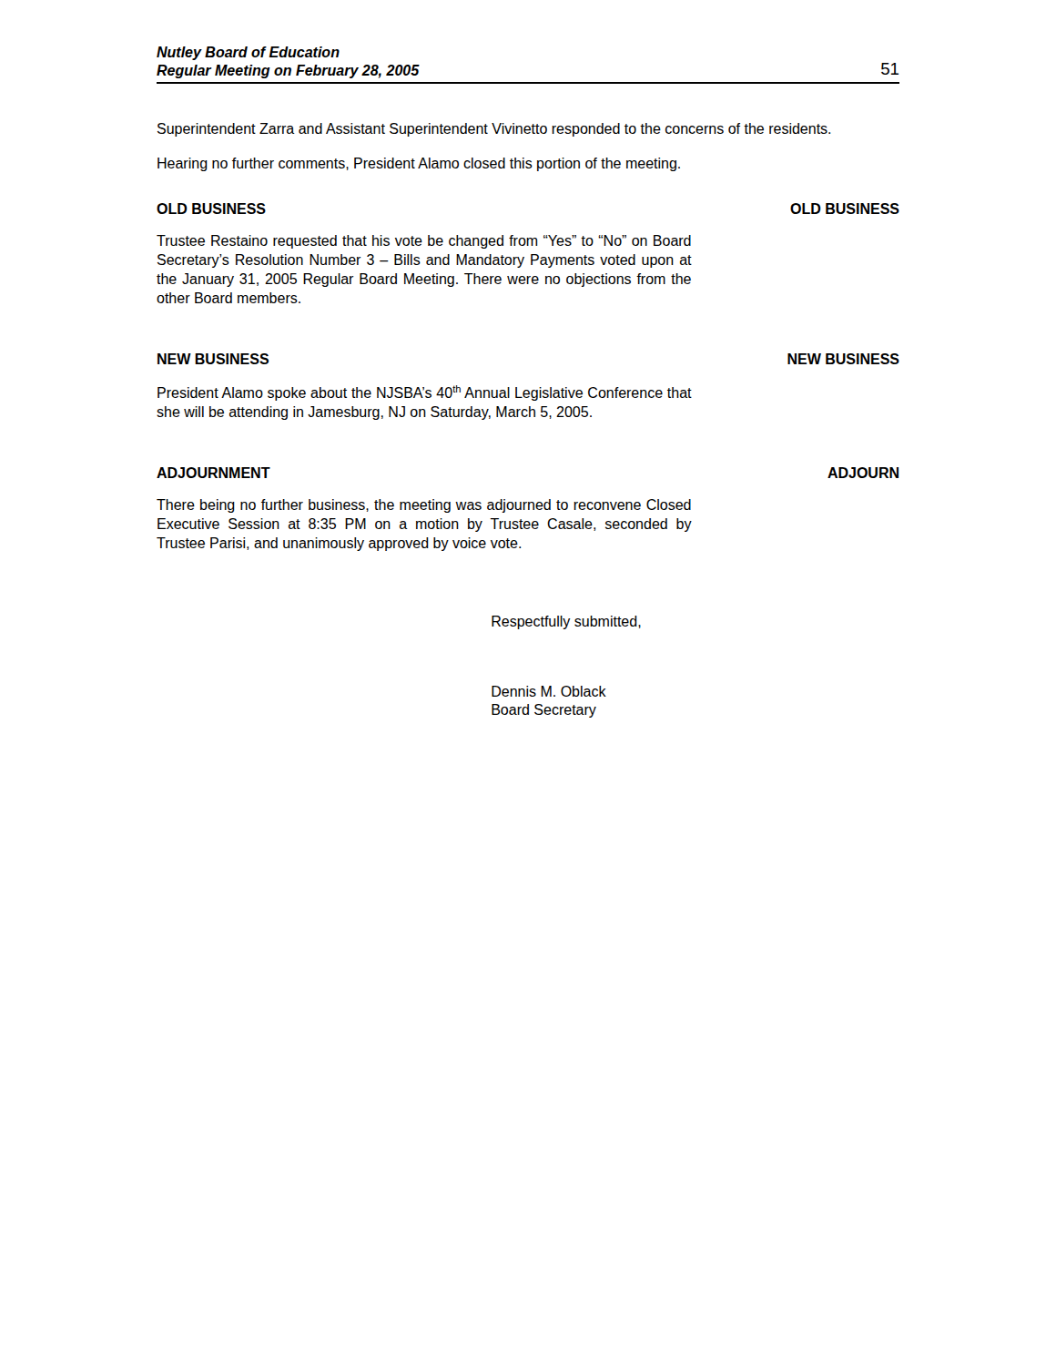Nutley Board of Education
Regular Meeting on February 28, 2005
51
Superintendent Zarra and Assistant Superintendent Vivinetto responded to the concerns of the residents.
Hearing no further comments, President Alamo closed this portion of the meeting.
OLD BUSINESS
Trustee Restaino requested that his vote be changed from “Yes” to “No” on Board Secretary’s Resolution Number 3 – Bills and Mandatory Payments voted upon at the January 31, 2005 Regular Board Meeting. There were no objections from the other Board members.
OLD BUSINESS
NEW BUSINESS
President Alamo spoke about the NJSBA’s 40th Annual Legislative Conference that she will be attending in Jamesburg, NJ on Saturday, March 5, 2005.
NEW BUSINESS
ADJOURNMENT
There being no further business, the meeting was adjourned to reconvene Closed Executive Session at 8:35 PM on a motion by Trustee Casale, seconded by Trustee Parisi, and unanimously approved by voice vote.
ADJOURN
Respectfully submitted,
Dennis M. Oblack
Board Secretary